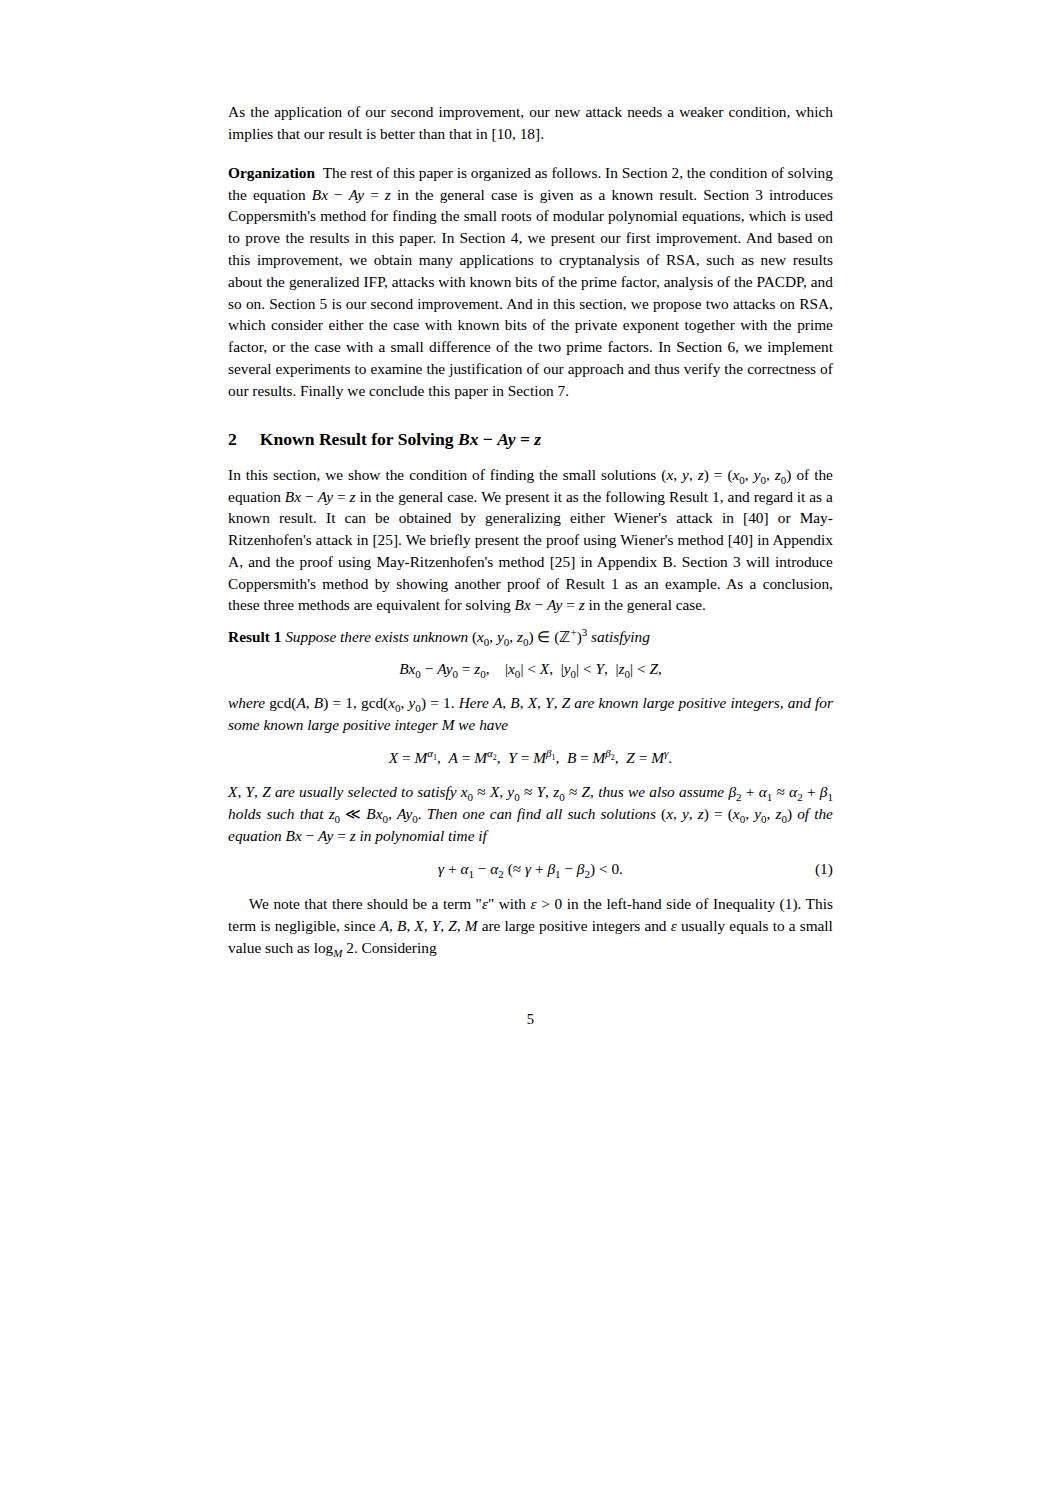As the application of our second improvement, our new attack needs a weaker condition, which implies that our result is better than that in [10, 18].
Organization The rest of this paper is organized as follows. In Section 2, the condition of solving the equation Bx − Ay = z in the general case is given as a known result. Section 3 introduces Coppersmith's method for finding the small roots of modular polynomial equations, which is used to prove the results in this paper. In Section 4, we present our first improvement. And based on this improvement, we obtain many applications to cryptanalysis of RSA, such as new results about the generalized IFP, attacks with known bits of the prime factor, analysis of the PACDP, and so on. Section 5 is our second improvement. And in this section, we propose two attacks on RSA, which consider either the case with known bits of the private exponent together with the prime factor, or the case with a small difference of the two prime factors. In Section 6, we implement several experiments to examine the justification of our approach and thus verify the correctness of our results. Finally we conclude this paper in Section 7.
2 Known Result for Solving Bx − Ay = z
In this section, we show the condition of finding the small solutions (x, y, z) = (x0, y0, z0) of the equation Bx − Ay = z in the general case. We present it as the following Result 1, and regard it as a known result. It can be obtained by generalizing either Wiener's attack in [40] or May-Ritzenhofen's attack in [25]. We briefly present the proof using Wiener's method [40] in Appendix A, and the proof using May-Ritzenhofen's method [25] in Appendix B. Section 3 will introduce Coppersmith's method by showing another proof of Result 1 as an example. As a conclusion, these three methods are equivalent for solving Bx − Ay = z in the general case.
Result 1 Suppose there exists unknown (x0, y0, z0) ∈ (ℤ+)3 satisfying
Bx0 − Ay0 = z0, |x0| < X, |y0| < Y, |z0| < Z,
where gcd(A, B) = 1, gcd(x0, y0) = 1. Here A, B, X, Y, Z are known large positive integers, and for some known large positive integer M we have
X = Mα1, A = Mα2, Y = Mβ1, B = Mβ2, Z = Mγ.
X, Y, Z are usually selected to satisfy x0 ≈ X, y0 ≈ Y, z0 ≈ Z, thus we also assume β2 + α1 ≈ α2 + β1 holds such that z0 ≪ Bx0, Ay0. Then one can find all such solutions (x, y, z) = (x0, y0, z0) of the equation Bx − Ay = z in polynomial time if
γ + α1 − α2 (≈ γ + β1 − β2) < 0. (1)
We note that there should be a term "ε" with ε > 0 in the left-hand side of Inequality (1). This term is negligible, since A, B, X, Y, Z, M are large positive integers and ε usually equals to a small value such as logM 2. Considering
5